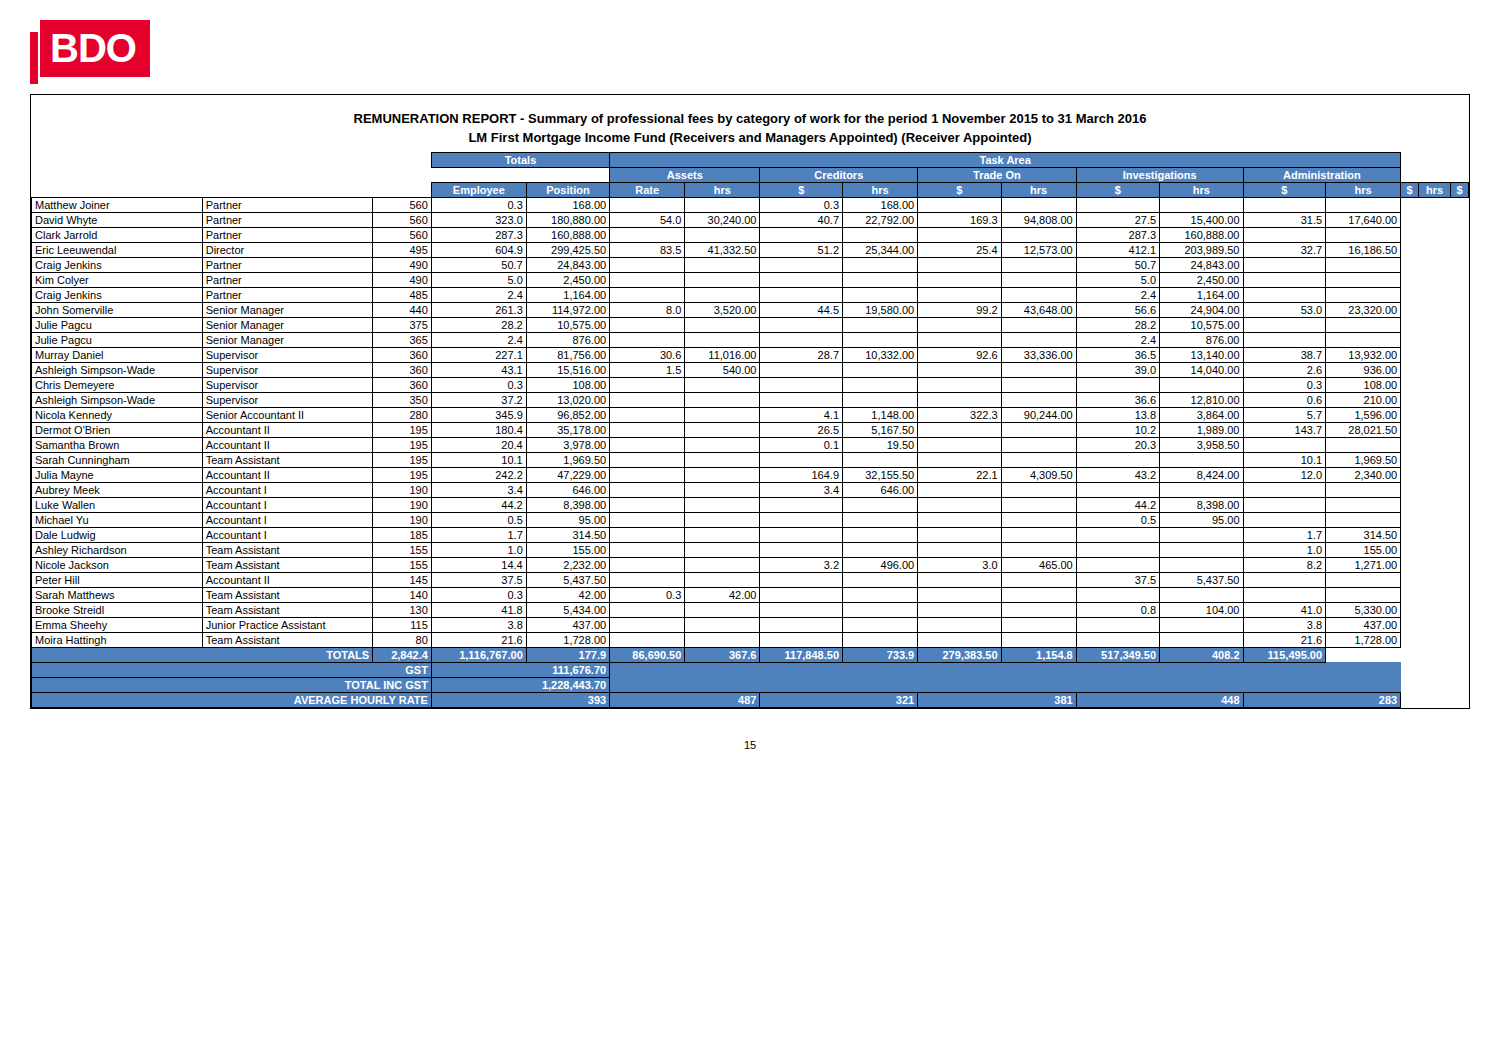BDO
REMUNERATION REPORT - Summary of professional fees by category of work for the period 1 November 2015 to 31 March 2016
LM First Mortgage Income Fund (Receivers and Managers Appointed) (Receiver Appointed)
| | | | Totals | Task Area |
| --- | --- | --- | --- | --- |
| | Assets | Creditors | Trade On | Investigations | Administration |
| Employee | Position | Rate | hrs | $ | hrs | $ | hrs | $ | hrs | $ | hrs | $ | hrs | $ |
| Matthew Joiner | Partner | 560 | 0.3 | 168.00 | | | 0.3 | 168.00 | | | | | | |
| David Whyte | Partner | 560 | 323.0 | 180,880.00 | 54.0 | 30,240.00 | 40.7 | 22,792.00 | 169.3 | 94,808.00 | 27.5 | 15,400.00 | 31.5 | 17,640.00 |
| Clark Jarrold | Partner | 560 | 287.3 | 160,888.00 | | | | | | | 287.3 | 160,888.00 | | |
| Eric Leeuwendal | Director | 495 | 604.9 | 299,425.50 | 83.5 | 41,332.50 | 51.2 | 25,344.00 | 25.4 | 12,573.00 | 412.1 | 203,989.50 | 32.7 | 16,186.50 |
| Craig Jenkins | Partner | 490 | 50.7 | 24,843.00 | | | | | | | 50.7 | 24,843.00 | | |
| Kim Colyer | Partner | 490 | 5.0 | 2,450.00 | | | | | | | 5.0 | 2,450.00 | | |
| Craig Jenkins | Partner | 485 | 2.4 | 1,164.00 | | | | | | | 2.4 | 1,164.00 | | |
| John Somerville | Senior Manager | 440 | 261.3 | 114,972.00 | 8.0 | 3,520.00 | 44.5 | 19,580.00 | 99.2 | 43,648.00 | 56.6 | 24,904.00 | 53.0 | 23,320.00 |
| Julie Pagcu | Senior Manager | 375 | 28.2 | 10,575.00 | | | | | | | 28.2 | 10,575.00 | | |
| Julie Pagcu | Senior Manager | 365 | 2.4 | 876.00 | | | | | | | 2.4 | 876.00 | | |
| Murray Daniel | Supervisor | 360 | 227.1 | 81,756.00 | 30.6 | 11,016.00 | 28.7 | 10,332.00 | 92.6 | 33,336.00 | 36.5 | 13,140.00 | 38.7 | 13,932.00 |
| Ashleigh Simpson-Wade | Supervisor | 360 | 43.1 | 15,516.00 | 1.5 | 540.00 | | | | | 39.0 | 14,040.00 | 2.6 | 936.00 |
| Chris Demeyere | Supervisor | 360 | 0.3 | 108.00 | | | | | | | | | 0.3 | 108.00 |
| Ashleigh Simpson-Wade | Supervisor | 350 | 37.2 | 13,020.00 | | | | | | | 36.6 | 12,810.00 | 0.6 | 210.00 |
| Nicola Kennedy | Senior Accountant II | 280 | 345.9 | 96,852.00 | | | 4.1 | 1,148.00 | 322.3 | 90,244.00 | 13.8 | 3,864.00 | 5.7 | 1,596.00 |
| Dermot O'Brien | Accountant II | 195 | 180.4 | 35,178.00 | | | 26.5 | 5,167.50 | | | 10.2 | 1,989.00 | 143.7 | 28,021.50 |
| Samantha Brown | Accountant II | 195 | 20.4 | 3,978.00 | | | 0.1 | 19.50 | | | 20.3 | 3,958.50 | | |
| Sarah Cunningham | Team Assistant | 195 | 10.1 | 1,969.50 | | | | | | | | | 10.1 | 1,969.50 |
| Julia Mayne | Accountant II | 195 | 242.2 | 47,229.00 | | | 164.9 | 32,155.50 | 22.1 | 4,309.50 | 43.2 | 8,424.00 | 12.0 | 2,340.00 |
| Aubrey Meek | Accountant I | 190 | 3.4 | 646.00 | | | 3.4 | 646.00 | | | | | | |
| Luke Wallen | Accountant I | 190 | 44.2 | 8,398.00 | | | | | | | 44.2 | 8,398.00 | | |
| Michael Yu | Accountant I | 190 | 0.5 | 95.00 | | | | | | | 0.5 | 95.00 | | |
| Dale Ludwig | Accountant I | 185 | 1.7 | 314.50 | | | | | | | | | 1.7 | 314.50 |
| Ashley Richardson | Team Assistant | 155 | 1.0 | 155.00 | | | | | | | | | 1.0 | 155.00 |
| Nicole Jackson | Team Assistant | 155 | 14.4 | 2,232.00 | | | 3.2 | 496.00 | 3.0 | 465.00 | | | 8.2 | 1,271.00 |
| Peter Hill | Accountant II | 145 | 37.5 | 5,437.50 | | | | | | | 37.5 | 5,437.50 | | |
| Sarah Matthews | Team Assistant | 140 | 0.3 | 42.00 | 0.3 | 42.00 | | | | | | | | |
| Brooke Streidl | Team Assistant | 130 | 41.8 | 5,434.00 | | | | | | | 0.8 | 104.00 | 41.0 | 5,330.00 |
| Emma Sheehy | Junior Practice Assistant | 115 | 3.8 | 437.00 | | | | | | | | | 3.8 | 437.00 |
| Moira Hattingh | Team Assistant | 80 | 21.6 | 1,728.00 | | | | | | | | | 21.6 | 1,728.00 |
| TOTALS | 2,842.4 | 1,116,767.00 | 177.9 | 86,690.50 | 367.6 | 117,848.50 | 733.9 | 279,383.50 | 1,154.8 | 517,349.50 | 408.2 | 115,495.00 |
| GST | 111,676.70 | |
| TOTAL INC GST | 1,228,443.70 | |
| AVERAGE HOURLY RATE | 393 | 487 | 321 | 381 | 448 | 283 |
15